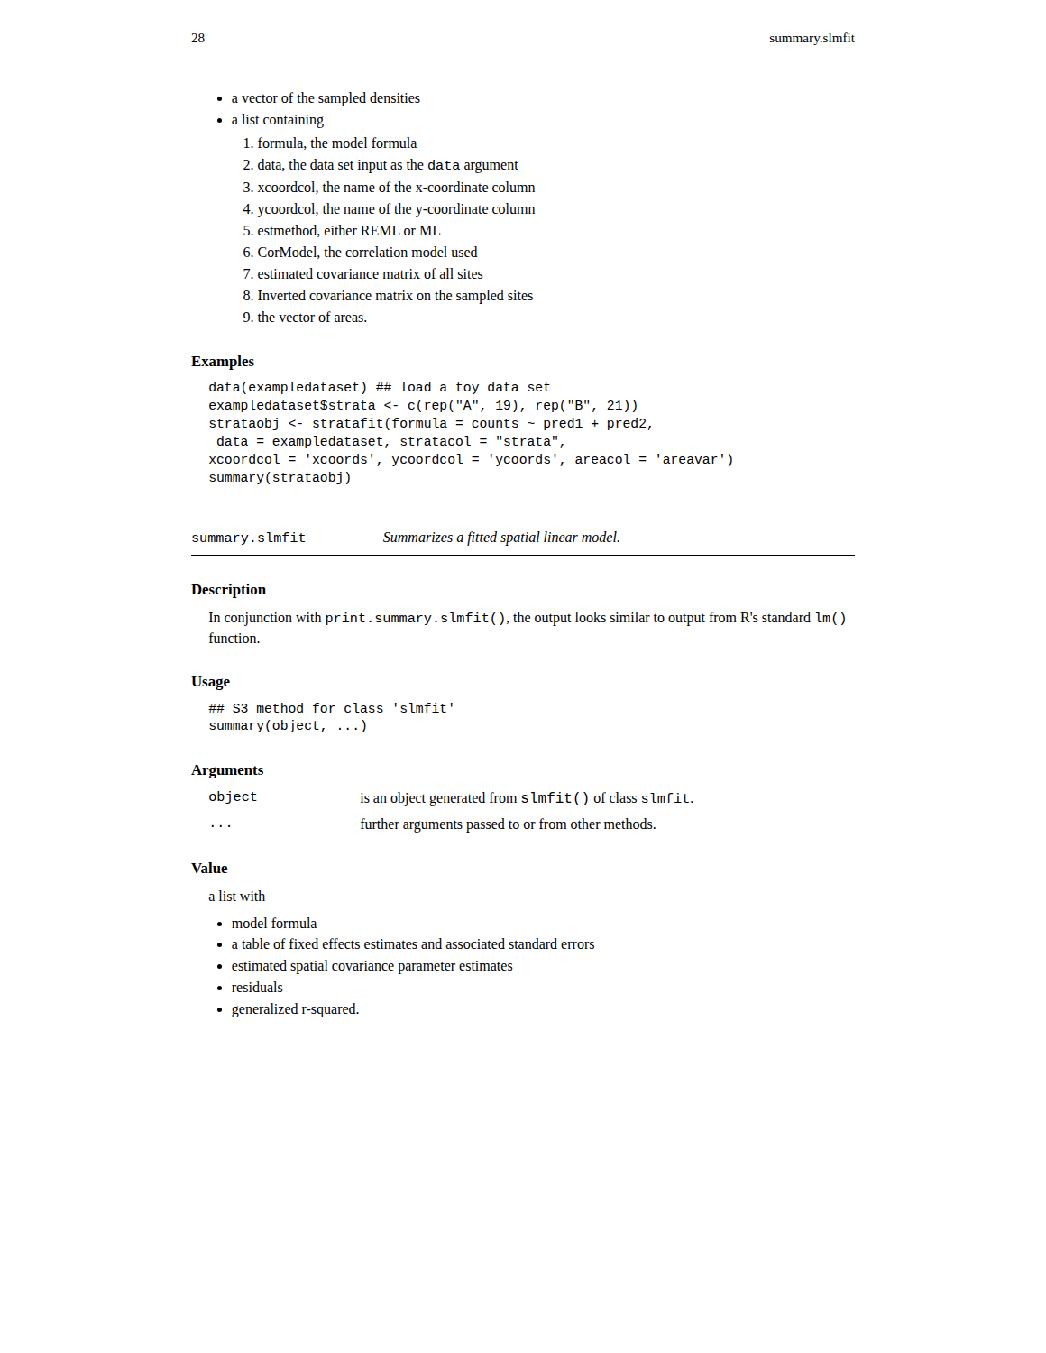28 summary.slmfit
a vector of the sampled densities
a list containing
formula, the model formula
data, the data set input as the data argument
xcoordcol, the name of the x-coordinate column
ycoordcol, the name of the y-coordinate column
estmethod, either REML or ML
CorModel, the correlation model used
estimated covariance matrix of all sites
Inverted covariance matrix on the sampled sites
the vector of areas.
Examples
data(exampledataset) ## load a toy data set
exampledataset$strata <- c(rep("A", 19), rep("B", 21))
strataobj <- stratafit(formula = counts ~ pred1 + pred2,
 data = exampledataset, stratacol = "strata",
xcoordcol = 'xcoords', ycoordcol = 'ycoords', areacol = 'areavar')
summary(strataobj)
summary.slmfit Summarizes a fitted spatial linear model.
Description
In conjunction with print.summary.slmfit(), the output looks similar to output from R's standard lm() function.
Usage
## S3 method for class 'slmfit'
summary(object, ...)
Arguments
object
is an object generated from slmfit() of class slmfit.
...
further arguments passed to or from other methods.
Value
a list with
model formula
a table of fixed effects estimates and associated standard errors
estimated spatial covariance parameter estimates
residuals
generalized r-squared.